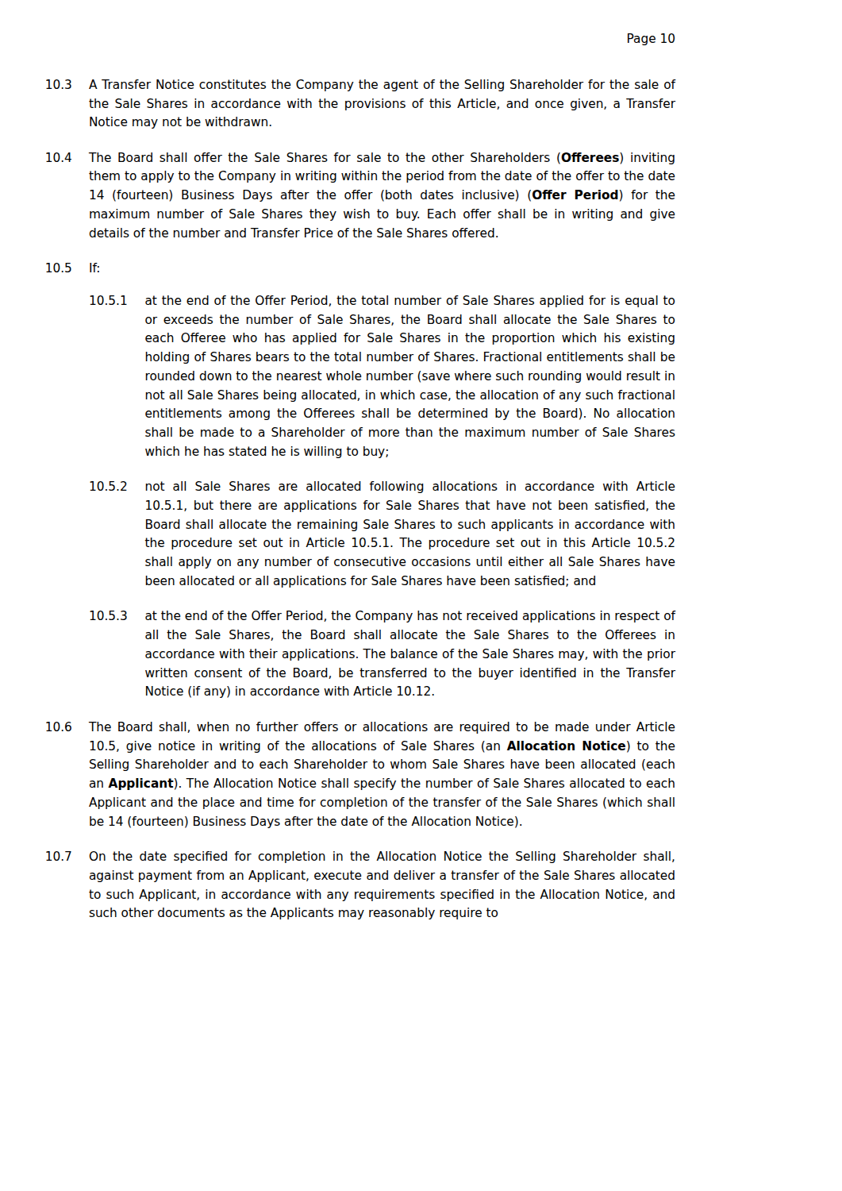Page 10
10.3
A Transfer Notice constitutes the Company the agent of the Selling Shareholder for the sale of the Sale Shares in accordance with the provisions of this Article, and once given, a Transfer Notice may not be withdrawn.
10.4
The Board shall offer the Sale Shares for sale to the other Shareholders (Offerees) inviting them to apply to the Company in writing within the period from the date of the offer to the date 14 (fourteen) Business Days after the offer (both dates inclusive) (Offer Period) for the maximum number of Sale Shares they wish to buy. Each offer shall be in writing and give details of the number and Transfer Price of the Sale Shares offered.
10.5
If:
10.5.1
at the end of the Offer Period, the total number of Sale Shares applied for is equal to or exceeds the number of Sale Shares, the Board shall allocate the Sale Shares to each Offeree who has applied for Sale Shares in the proportion which his existing holding of Shares bears to the total number of Shares. Fractional entitlements shall be rounded down to the nearest whole number (save where such rounding would result in not all Sale Shares being allocated, in which case, the allocation of any such fractional entitlements among the Offerees shall be determined by the Board). No allocation shall be made to a Shareholder of more than the maximum number of Sale Shares which he has stated he is willing to buy;
10.5.2
not all Sale Shares are allocated following allocations in accordance with Article 10.5.1, but there are applications for Sale Shares that have not been satisfied, the Board shall allocate the remaining Sale Shares to such applicants in accordance with the procedure set out in Article 10.5.1. The procedure set out in this Article 10.5.2 shall apply on any number of consecutive occasions until either all Sale Shares have been allocated or all applications for Sale Shares have been satisfied; and
10.5.3
at the end of the Offer Period, the Company has not received applications in respect of all the Sale Shares, the Board shall allocate the Sale Shares to the Offerees in accordance with their applications. The balance of the Sale Shares may, with the prior written consent of the Board, be transferred to the buyer identified in the Transfer Notice (if any) in accordance with Article 10.12.
10.6
The Board shall, when no further offers or allocations are required to be made under Article 10.5, give notice in writing of the allocations of Sale Shares (an Allocation Notice) to the Selling Shareholder and to each Shareholder to whom Sale Shares have been allocated (each an Applicant). The Allocation Notice shall specify the number of Sale Shares allocated to each Applicant and the place and time for completion of the transfer of the Sale Shares (which shall be 14 (fourteen) Business Days after the date of the Allocation Notice).
10.7
On the date specified for completion in the Allocation Notice the Selling Shareholder shall, against payment from an Applicant, execute and deliver a transfer of the Sale Shares allocated to such Applicant, in accordance with any requirements specified in the Allocation Notice, and such other documents as the Applicants may reasonably require to